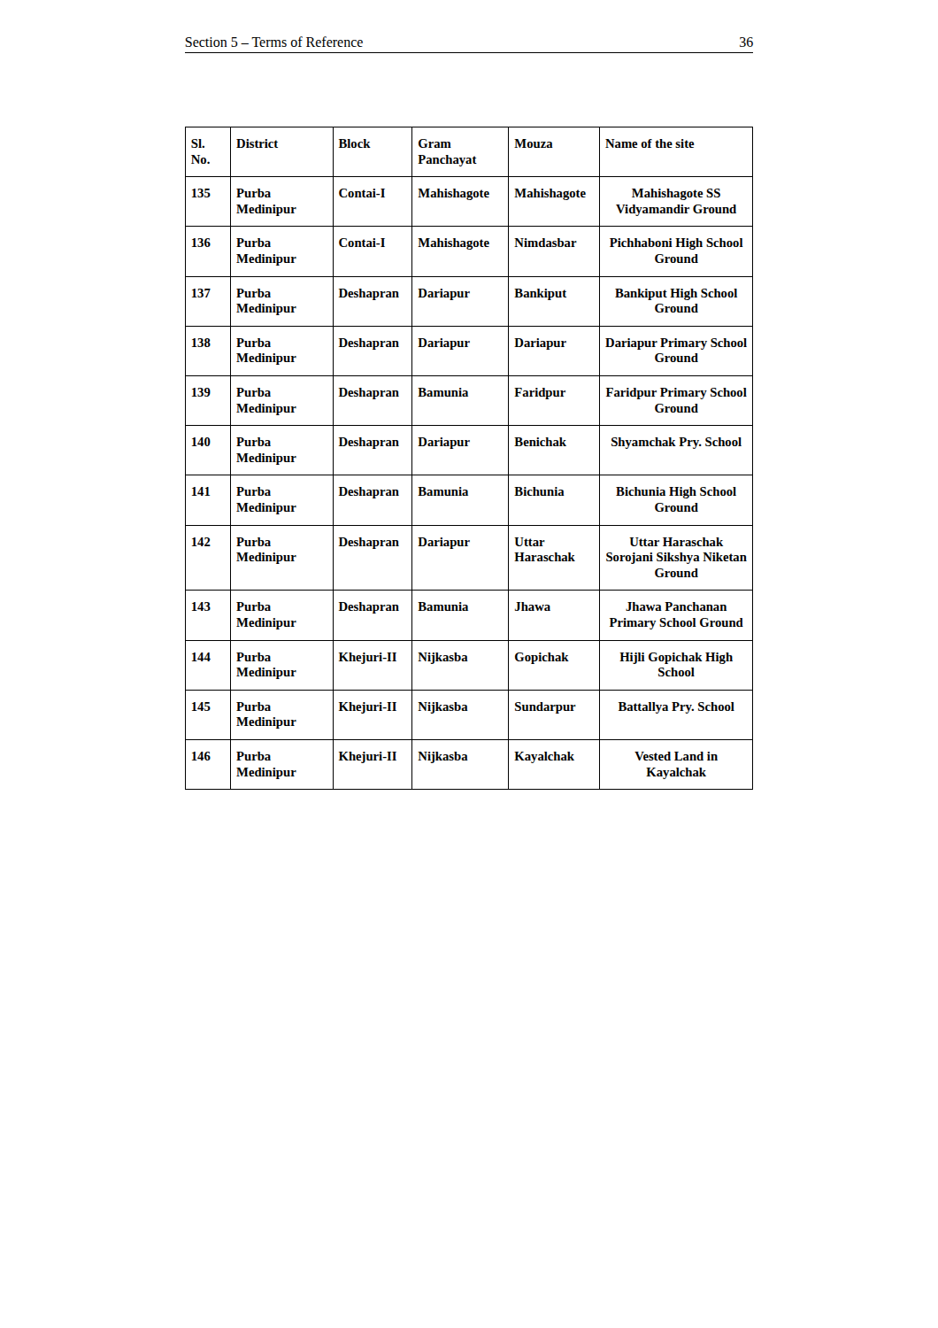Section 5 – Terms of Reference 36
| Sl. No. | District | Block | Gram Panchayat | Mouza | Name of the site |
| --- | --- | --- | --- | --- | --- |
| 135 | Purba Medinipur | Contai-I | Mahishagote | Mahishagote | Mahishagote SS Vidyamandir Ground |
| 136 | Purba Medinipur | Contai-I | Mahishagote | Nimdasbar | Pichhaboni High School Ground |
| 137 | Purba Medinipur | Deshapran | Dariapur | Bankiput | Bankiput High School Ground |
| 138 | Purba Medinipur | Deshapran | Dariapur | Dariapur | Dariapur Primary School Ground |
| 139 | Purba Medinipur | Deshapran | Bamunia | Faridpur | Faridpur Primary School Ground |
| 140 | Purba Medinipur | Deshapran | Dariapur | Benichak | Shyamchak Pry. School |
| 141 | Purba Medinipur | Deshapran | Bamunia | Bichunia | Bichunia High School Ground |
| 142 | Purba Medinipur | Deshapran | Dariapur | Uttar Haraschak | Uttar Haraschak Sorojani Sikshya Niketan Ground |
| 143 | Purba Medinipur | Deshapran | Bamunia | Jhawa | Jhawa Panchanan Primary School Ground |
| 144 | Purba Medinipur | Khejuri-II | Nijkasba | Gopichak | Hijli Gopichak High School |
| 145 | Purba Medinipur | Khejuri-II | Nijkasba | Sundarpur | Battallya Pry. School |
| 146 | Purba Medinipur | Khejuri-II | Nijkasba | Kayalchak | Vested Land in Kayalchak |